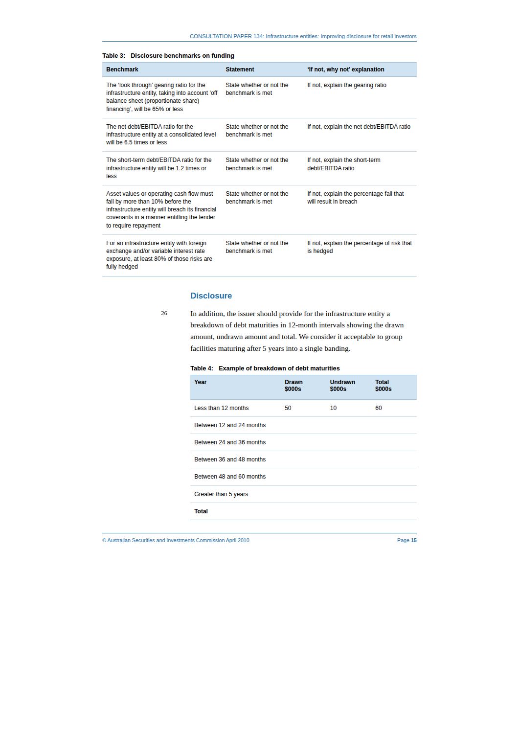CONSULTATION PAPER 134: Infrastructure entities: Improving disclosure for retail investors
Table 3: Disclosure benchmarks on funding
| Benchmark | Statement | ‘If not, why not’ explanation |
| --- | --- | --- |
| The ‘look through’ gearing ratio for the infrastructure entity, taking into account ‘off balance sheet (proportionate share) financing’, will be 65% or less | State whether or not the benchmark is met | If not, explain the gearing ratio |
| The net debt/EBITDA ratio for the infrastructure entity at a consolidated level will be 6.5 times or less | State whether or not the benchmark is met | If not, explain the net debt/EBITDA ratio |
| The short-term debt/EBITDA ratio for the infrastructure entity will be 1.2 times or less | State whether or not the benchmark is met | If not, explain the short-term debt/EBITDA ratio |
| Asset values or operating cash flow must fall by more than 10% before the infrastructure entity will breach its financial covenants in a manner entitling the lender to require repayment | State whether or not the benchmark is met | If not, explain the percentage fall that will result in breach |
| For an infrastructure entity with foreign exchange and/or variable interest rate exposure, at least 80% of those risks are fully hedged | State whether or not the benchmark is met | If not, explain the percentage of risk that is hedged |
Disclosure
26 In addition, the issuer should provide for the infrastructure entity a breakdown of debt maturities in 12-month intervals showing the drawn amount, undrawn amount and total. We consider it acceptable to group facilities maturing after 5 years into a single banding.
Table 4: Example of breakdown of debt maturities
| Year | Drawn $000s | Undrawn $000s | Total $000s |
| --- | --- | --- | --- |
| Less than 12 months | 50 | 10 | 60 |
| Between 12 and 24 months | | | |
| Between 24 and 36 months | | | |
| Between 36 and 48 months | | | |
| Between 48 and 60 months | | | |
| Greater than 5 years | | | |
| Total | | | |
© Australian Securities and Investments Commission April 2010
Page 15